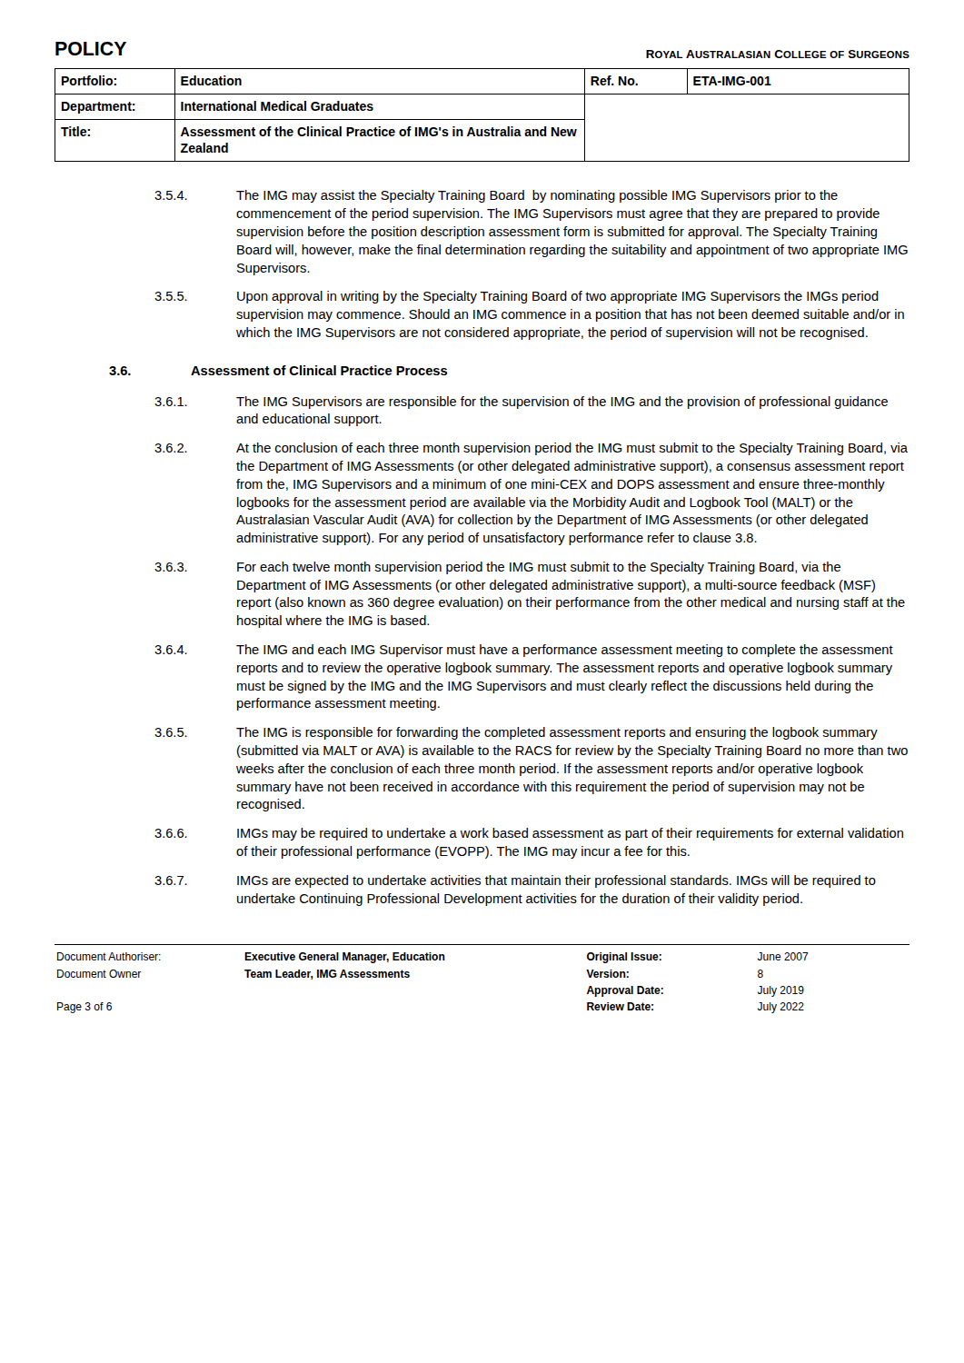POLICY
ROYAL AUSTRALASIAN COLLEGE OF SURGEONS
| Portfolio: | Education | Ref. No. | ETA-IMG-001 |
| Department: | International Medical Graduates | |
| Title: | Assessment of the Clinical Practice of IMG's in Australia and New Zealand |
3.5.4.
The IMG may assist the Specialty Training Board by nominating possible IMG Supervisors prior to the commencement of the period supervision. The IMG Supervisors must agree that they are prepared to provide supervision before the position description assessment form is submitted for approval. The Specialty Training Board will, however, make the final determination regarding the suitability and appointment of two appropriate IMG Supervisors.
3.5.5.
Upon approval in writing by the Specialty Training Board of two appropriate IMG Supervisors the IMGs period supervision may commence. Should an IMG commence in a position that has not been deemed suitable and/or in which the IMG Supervisors are not considered appropriate, the period of supervision will not be recognised.
3.6.
Assessment of Clinical Practice Process
3.6.1.
The IMG Supervisors are responsible for the supervision of the IMG and the provision of professional guidance and educational support.
3.6.2.
At the conclusion of each three month supervision period the IMG must submit to the Specialty Training Board, via the Department of IMG Assessments (or other delegated administrative support), a consensus assessment report from the, IMG Supervisors and a minimum of one mini-CEX and DOPS assessment and ensure three-monthly logbooks for the assessment period are available via the Morbidity Audit and Logbook Tool (MALT) or the Australasian Vascular Audit (AVA) for collection by the Department of IMG Assessments (or other delegated administrative support). For any period of unsatisfactory performance refer to clause 3.8.
3.6.3.
For each twelve month supervision period the IMG must submit to the Specialty Training Board, via the Department of IMG Assessments (or other delegated administrative support), a multi-source feedback (MSF) report (also known as 360 degree evaluation) on their performance from the other medical and nursing staff at the hospital where the IMG is based.
3.6.4.
The IMG and each IMG Supervisor must have a performance assessment meeting to complete the assessment reports and to review the operative logbook summary. The assessment reports and operative logbook summary must be signed by the IMG and the IMG Supervisors and must clearly reflect the discussions held during the performance assessment meeting.
3.6.5.
The IMG is responsible for forwarding the completed assessment reports and ensuring the logbook summary (submitted via MALT or AVA) is available to the RACS for review by the Specialty Training Board no more than two weeks after the conclusion of each three month period. If the assessment reports and/or operative logbook summary have not been received in accordance with this requirement the period of supervision may not be recognised.
3.6.6.
IMGs may be required to undertake a work based assessment as part of their requirements for external validation of their professional performance (EVOPP). The IMG may incur a fee for this.
3.6.7.
IMGs are expected to undertake activities that maintain their professional standards. IMGs will be required to undertake Continuing Professional Development activities for the duration of their validity period.
| Document Authoriser: | Executive General Manager, Education | Original Issue: | June 2007 |
| Document Owner | Team Leader, IMG Assessments | Version: | 8 |
| | | Approval Date: | July 2019 |
| Page 3 of 6 | | Review Date: | July 2022 |